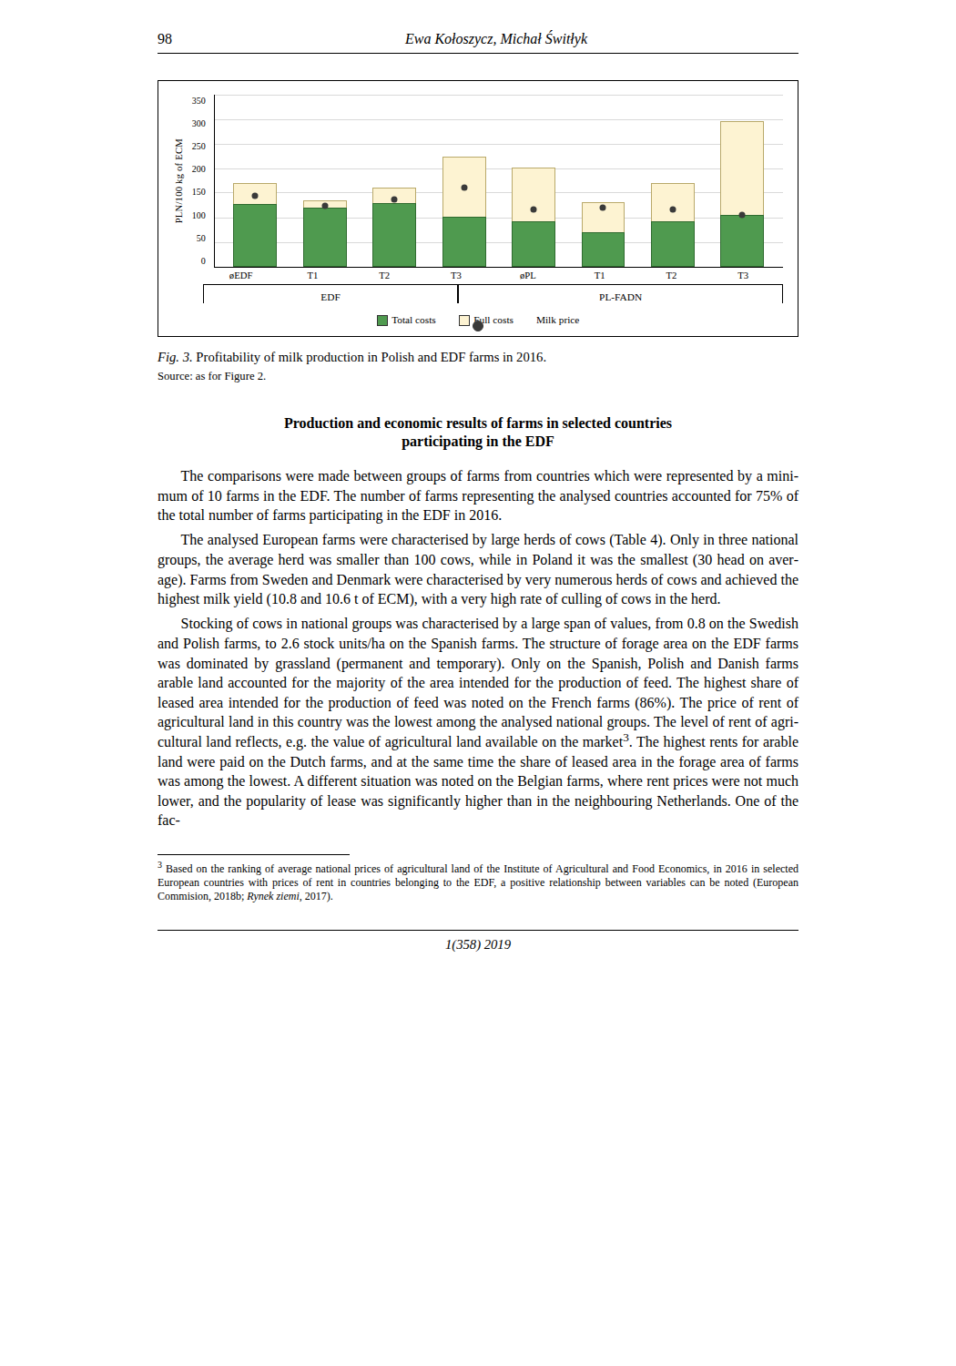98 Ewa Kołoszycz, Michał Świtłyk
PLN/100 kg of ECM
350 300 250 200 150 100 50 0
øEDF T1 T2 T3 øPL T1 T2 T3
EDF
PL-FADN
Total costs Full costs Milk price
Fig. 3. Profitability of milk production in Polish and EDF farms in 2016.
Source: as for Figure 2.
Production and economic results of farms in selected countries
participating in the EDF
The comparisons were made between groups of farms from countries which were represented by a minimum of 10 farms in the EDF. The number of farms representing the analysed countries accounted for 75% of the total number of farms participating in the EDF in 2016.
The analysed European farms were characterised by large herds of cows (Table 4). Only in three national groups, the average herd was smaller than 100 cows, while in Poland it was the smallest (30 head on average). Farms from Sweden and Denmark were characterised by very numerous herds of cows and achieved the highest milk yield (10.8 and 10.6 t of ECM), with a very high rate of culling of cows in the herd.
Stocking of cows in national groups was characterised by a large span of values, from 0.8 on the Swedish and Polish farms, to 2.6 stock units/ha on the Spanish farms. The structure of forage area on the EDF farms was dominated by grassland (permanent and temporary). Only on the Spanish, Polish and Danish farms arable land accounted for the majority of the area intended for the production of feed. The highest share of leased area intended for the production of feed was noted on the French farms (86%). The price of rent of agricultural land in this country was the lowest among the analysed national groups. The level of rent of agricultural land reflects, e.g. the value of agricultural land available on the market3. The highest rents for arable land were paid on the Dutch farms, and at the same time the share of leased area in the forage area of farms was among the lowest. A different situation was noted on the Belgian farms, where rent prices were not much lower, and the popularity of lease was significantly higher than in the neighbouring Netherlands. One of the fac-
3 Based on the ranking of average national prices of agricultural land of the Institute of Agricultural and Food Economics, in 2016 in selected European countries with prices of rent in countries belonging to the EDF, a positive relationship between variables can be noted (European Commision, 2018b; Rynek ziemi, 2017).
1(358) 2019